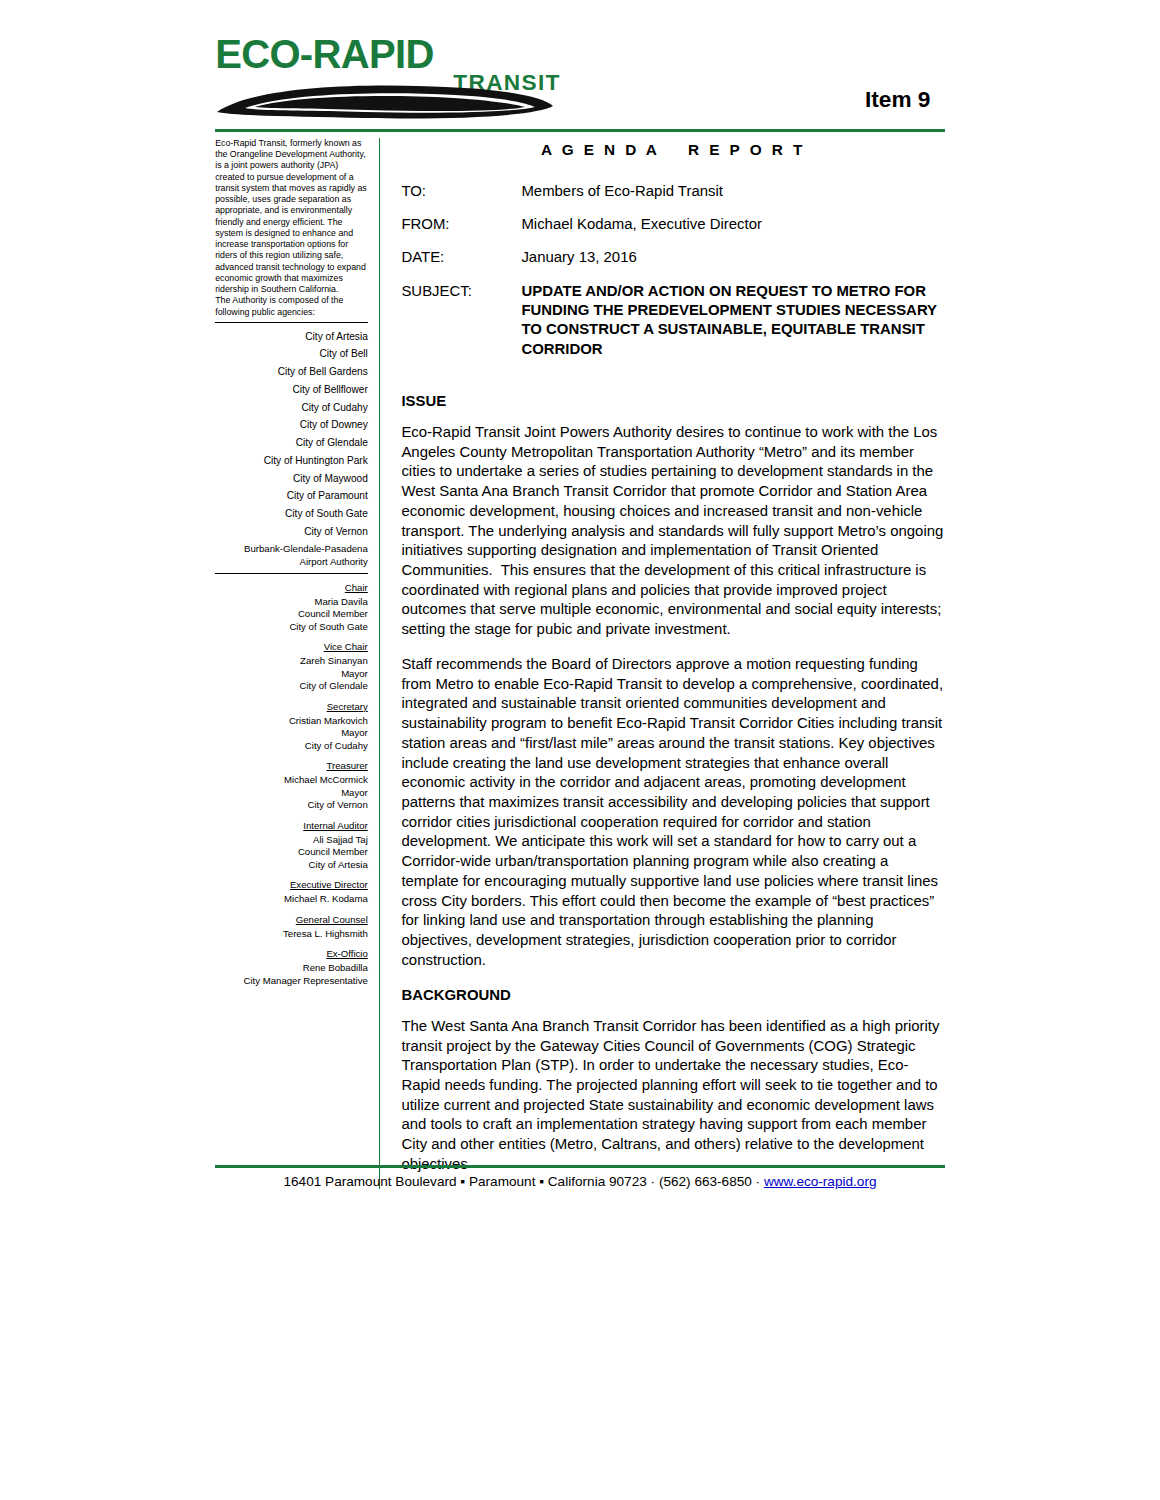ECO-RAPID
TRANSIT
Item 9
Eco-Rapid Transit, formerly known as the Orangeline Development Authority, is a joint powers authority (JPA) created to pursue development of a transit system that moves as rapidly as possible, uses grade separation as appropriate, and is environmentally friendly and energy efficient. The system is designed to enhance and increase transportation options for riders of this region utilizing safe, advanced transit technology to expand economic growth that maximizes ridership in Southern California.
The Authority is composed of the following public agencies:
City of Artesia
City of Bell
City of Bell Gardens
City of Bellflower
City of Cudahy
City of Downey
City of Glendale
City of Huntington Park
City of Maywood
City of Paramount
City of South Gate
City of Vernon
Burbank-Glendale-Pasadena
Airport Authority
Chair
Maria Davila
Council Member
City of South Gate
Vice Chair
Zareh Sinanyan
Mayor
City of Glendale
Secretary
Cristian Markovich
Mayor
City of Cudahy
Treasurer
Michael McCormick
Mayor
City of Vernon
Internal Auditor
Ali Sajjad Taj
Council Member
City of Artesia
Executive Director
Michael R. Kodama
General Counsel
Teresa L. Highsmith
Ex-Officio
Rene Bobadilla
City Manager Representative
A G E N D A R E P O R T
| TO: | Members of Eco-Rapid Transit |
| FROM: | Michael Kodama, Executive Director |
| DATE: | January 13, 2016 |
| SUBJECT: | UPDATE AND/OR ACTION ON REQUEST TO METRO FOR FUNDING THE PREDEVELOPMENT STUDIES NECESSARY TO CONSTRUCT A SUSTAINABLE, EQUITABLE TRANSIT CORRIDOR |
ISSUE
Eco-Rapid Transit Joint Powers Authority desires to continue to work with the Los Angeles County Metropolitan Transportation Authority “Metro” and its member cities to undertake a series of studies pertaining to development standards in the West Santa Ana Branch Transit Corridor that promote Corridor and Station Area economic development, housing choices and increased transit and non-vehicle transport. The underlying analysis and standards will fully support Metro’s ongoing initiatives supporting designation and implementation of Transit Oriented Communities. This ensures that the development of this critical infrastructure is coordinated with regional plans and policies that provide improved project outcomes that serve multiple economic, environmental and social equity interests; setting the stage for pubic and private investment.
Staff recommends the Board of Directors approve a motion requesting funding from Metro to enable Eco-Rapid Transit to develop a comprehensive, coordinated, integrated and sustainable transit oriented communities development and sustainability program to benefit Eco-Rapid Transit Corridor Cities including transit station areas and “first/last mile” areas around the transit stations. Key objectives include creating the land use development strategies that enhance overall economic activity in the corridor and adjacent areas, promoting development patterns that maximizes transit accessibility and developing policies that support corridor cities jurisdictional cooperation required for corridor and station development. We anticipate this work will set a standard for how to carry out a Corridor-wide urban/transportation planning program while also creating a template for encouraging mutually supportive land use policies where transit lines cross City borders. This effort could then become the example of “best practices” for linking land use and transportation through establishing the planning objectives, development strategies, jurisdiction cooperation prior to corridor construction.
BACKGROUND
The West Santa Ana Branch Transit Corridor has been identified as a high priority transit project by the Gateway Cities Council of Governments (COG) Strategic Transportation Plan (STP). In order to undertake the necessary studies, Eco-Rapid needs funding. The projected planning effort will seek to tie together and to utilize current and projected State sustainability and economic development laws and tools to craft an implementation strategy having support from each member City and other entities (Metro, Caltrans, and others) relative to the development objectives
16401 Paramount Boulevard ▪ Paramount ▪ California 90723 · (562) 663-6850 · www.eco-rapid.org